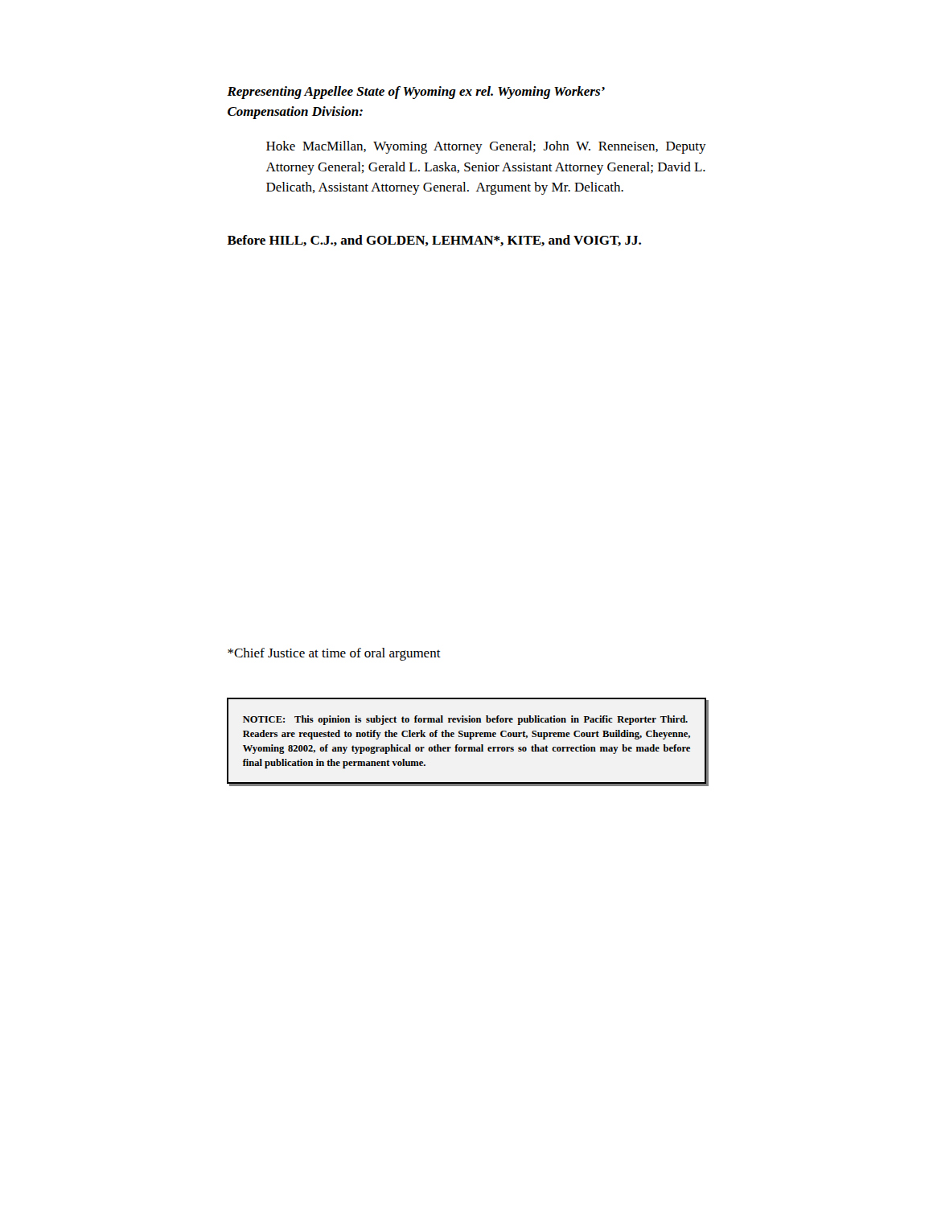Representing Appellee State of Wyoming ex rel. Wyoming Workers’ Compensation Division:
Hoke MacMillan, Wyoming Attorney General; John W. Renneisen, Deputy Attorney General; Gerald L. Laska, Senior Assistant Attorney General; David L. Delicath, Assistant Attorney General. Argument by Mr. Delicath.
Before HILL, C.J., and GOLDEN, LEHMAN*, KITE, and VOIGT, JJ.
*Chief Justice at time of oral argument
NOTICE: This opinion is subject to formal revision before publication in Pacific Reporter Third. Readers are requested to notify the Clerk of the Supreme Court, Supreme Court Building, Cheyenne, Wyoming 82002, of any typographical or other formal errors so that correction may be made before final publication in the permanent volume.